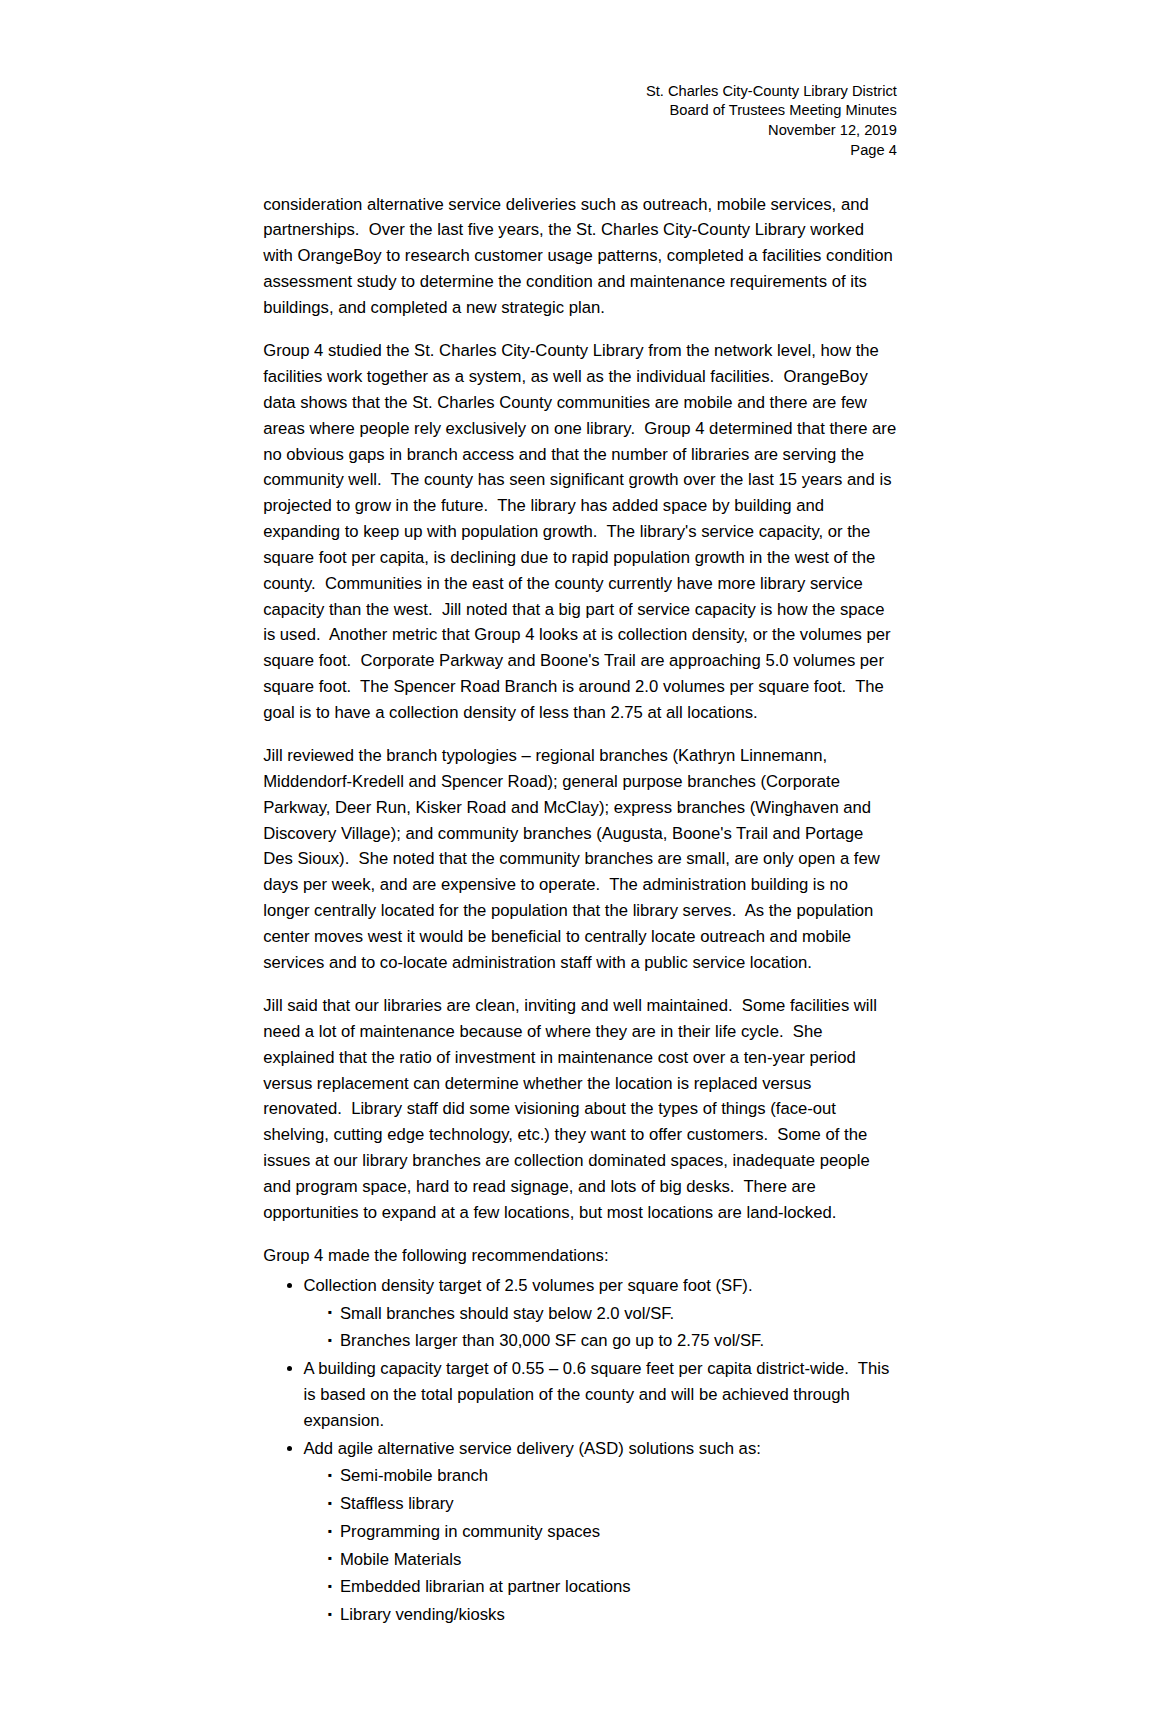St. Charles City-County Library District
Board of Trustees Meeting Minutes
November 12, 2019
Page 4
consideration alternative service deliveries such as outreach, mobile services, and partnerships. Over the last five years, the St. Charles City-County Library worked with OrangeBoy to research customer usage patterns, completed a facilities condition assessment study to determine the condition and maintenance requirements of its buildings, and completed a new strategic plan.
Group 4 studied the St. Charles City-County Library from the network level, how the facilities work together as a system, as well as the individual facilities. OrangeBoy data shows that the St. Charles County communities are mobile and there are few areas where people rely exclusively on one library. Group 4 determined that there are no obvious gaps in branch access and that the number of libraries are serving the community well. The county has seen significant growth over the last 15 years and is projected to grow in the future. The library has added space by building and expanding to keep up with population growth. The library's service capacity, or the square foot per capita, is declining due to rapid population growth in the west of the county. Communities in the east of the county currently have more library service capacity than the west. Jill noted that a big part of service capacity is how the space is used. Another metric that Group 4 looks at is collection density, or the volumes per square foot. Corporate Parkway and Boone's Trail are approaching 5.0 volumes per square foot. The Spencer Road Branch is around 2.0 volumes per square foot. The goal is to have a collection density of less than 2.75 at all locations.
Jill reviewed the branch typologies – regional branches (Kathryn Linnemann, Middendorf-Kredell and Spencer Road); general purpose branches (Corporate Parkway, Deer Run, Kisker Road and McClay); express branches (Winghaven and Discovery Village); and community branches (Augusta, Boone's Trail and Portage Des Sioux). She noted that the community branches are small, are only open a few days per week, and are expensive to operate. The administration building is no longer centrally located for the population that the library serves. As the population center moves west it would be beneficial to centrally locate outreach and mobile services and to co-locate administration staff with a public service location.
Jill said that our libraries are clean, inviting and well maintained. Some facilities will need a lot of maintenance because of where they are in their life cycle. She explained that the ratio of investment in maintenance cost over a ten-year period versus replacement can determine whether the location is replaced versus renovated. Library staff did some visioning about the types of things (face-out shelving, cutting edge technology, etc.) they want to offer customers. Some of the issues at our library branches are collection dominated spaces, inadequate people and program space, hard to read signage, and lots of big desks. There are opportunities to expand at a few locations, but most locations are land-locked.
Group 4 made the following recommendations:
Collection density target of 2.5 volumes per square foot (SF).
Small branches should stay below 2.0 vol/SF.
Branches larger than 30,000 SF can go up to 2.75 vol/SF.
A building capacity target of 0.55 – 0.6 square feet per capita district-wide. This is based on the total population of the county and will be achieved through expansion.
Add agile alternative service delivery (ASD) solutions such as:
Semi-mobile branch
Staffless library
Programming in community spaces
Mobile Materials
Embedded librarian at partner locations
Library vending/kiosks